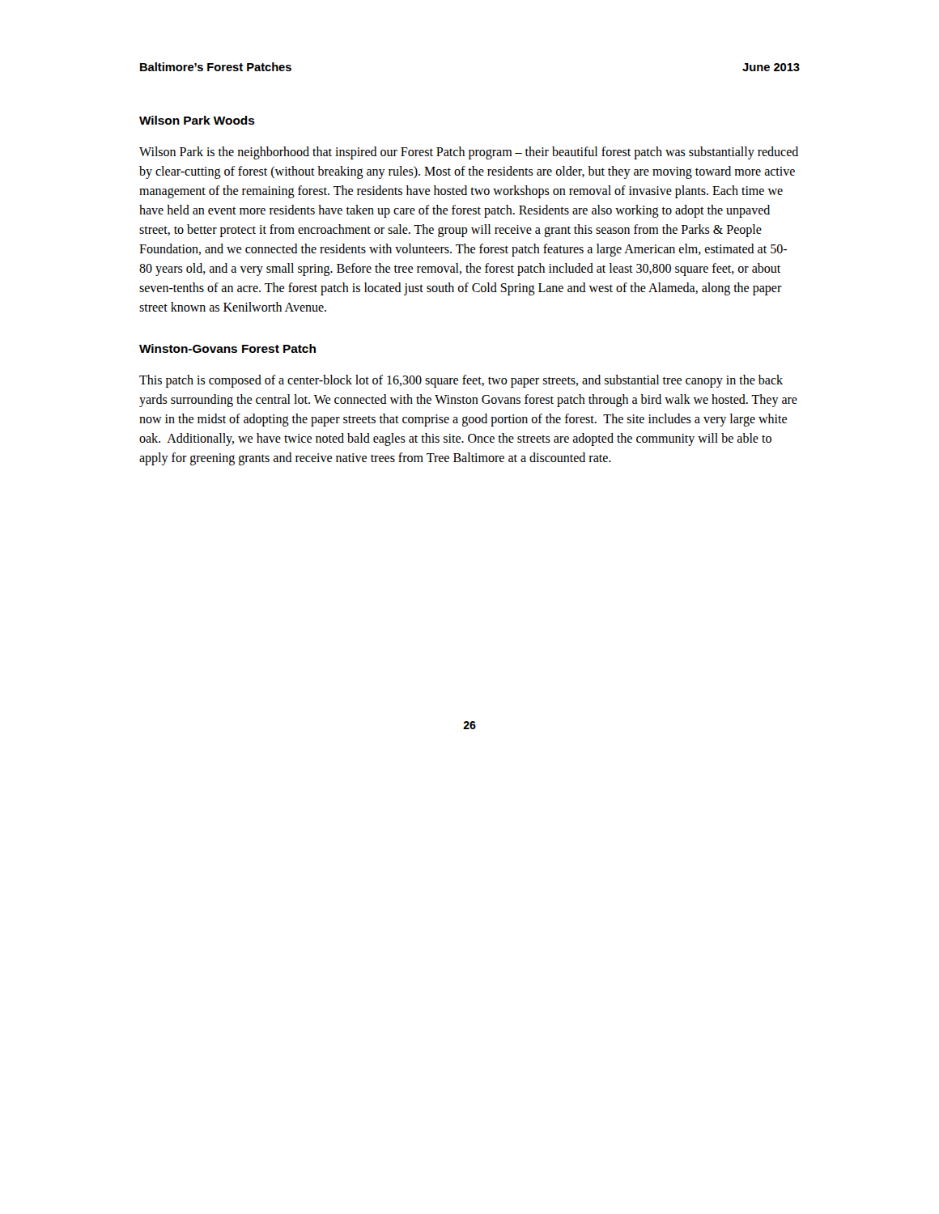Baltimore’s Forest Patches June 2013
Wilson Park Woods
Wilson Park is the neighborhood that inspired our Forest Patch program – their beautiful forest patch was substantially reduced by clear-cutting of forest (without breaking any rules). Most of the residents are older, but they are moving toward more active management of the remaining forest. The residents have hosted two workshops on removal of invasive plants. Each time we have held an event more residents have taken up care of the forest patch. Residents are also working to adopt the unpaved street, to better protect it from encroachment or sale. The group will receive a grant this season from the Parks & People Foundation, and we connected the residents with volunteers. The forest patch features a large American elm, estimated at 50-80 years old, and a very small spring. Before the tree removal, the forest patch included at least 30,800 square feet, or about seven-tenths of an acre. The forest patch is located just south of Cold Spring Lane and west of the Alameda, along the paper street known as Kenilworth Avenue.
Winston-Govans Forest Patch
This patch is composed of a center-block lot of 16,300 square feet, two paper streets, and substantial tree canopy in the back yards surrounding the central lot. We connected with the Winston Govans forest patch through a bird walk we hosted. They are now in the midst of adopting the paper streets that comprise a good portion of the forest. The site includes a very large white oak. Additionally, we have twice noted bald eagles at this site. Once the streets are adopted the community will be able to apply for greening grants and receive native trees from Tree Baltimore at a discounted rate.
26